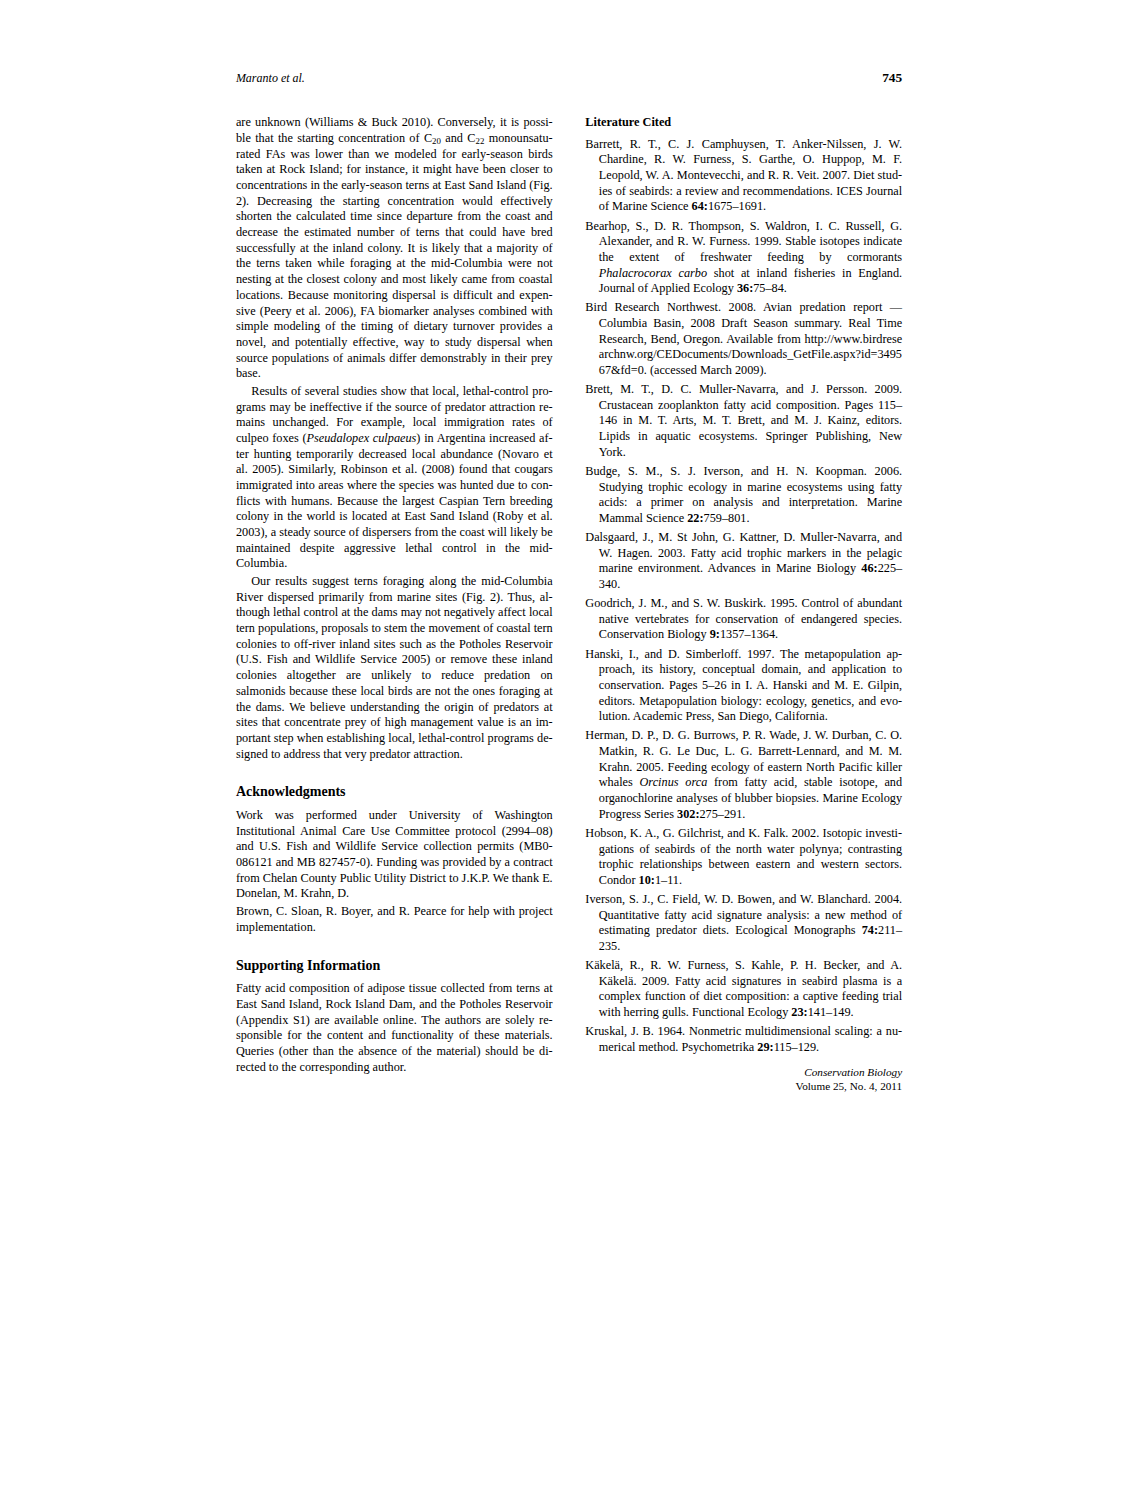Maranto et al.
745
are unknown (Williams & Buck 2010). Conversely, it is possible that the starting concentration of C20 and C22 monounsaturated FAs was lower than we modeled for early-season birds taken at Rock Island; for instance, it might have been closer to concentrations in the early-season terns at East Sand Island (Fig. 2). Decreasing the starting concentration would effectively shorten the calculated time since departure from the coast and decrease the estimated number of terns that could have bred successfully at the inland colony. It is likely that a majority of the terns taken while foraging at the mid-Columbia were not nesting at the closest colony and most likely came from coastal locations. Because monitoring dispersal is difficult and expensive (Peery et al. 2006), FA biomarker analyses combined with simple modeling of the timing of dietary turnover provides a novel, and potentially effective, way to study dispersal when source populations of animals differ demonstrably in their prey base.
Results of several studies show that local, lethal-control programs may be ineffective if the source of predator attraction remains unchanged. For example, local immigration rates of culpeo foxes (Pseudalopex culpaeus) in Argentina increased after hunting temporarily decreased local abundance (Novaro et al. 2005). Similarly, Robinson et al. (2008) found that cougars immigrated into areas where the species was hunted due to conflicts with humans. Because the largest Caspian Tern breeding colony in the world is located at East Sand Island (Roby et al. 2003), a steady source of dispersers from the coast will likely be maintained despite aggressive lethal control in the mid-Columbia.
Our results suggest terns foraging along the mid-Columbia River dispersed primarily from marine sites (Fig. 2). Thus, although lethal control at the dams may not negatively affect local tern populations, proposals to stem the movement of coastal tern colonies to off-river inland sites such as the Potholes Reservoir (U.S. Fish and Wildlife Service 2005) or remove these inland colonies altogether are unlikely to reduce predation on salmonids because these local birds are not the ones foraging at the dams. We believe understanding the origin of predators at sites that concentrate prey of high management value is an important step when establishing local, lethal-control programs designed to address that very predator attraction.
Acknowledgments
Work was performed under University of Washington Institutional Animal Care Use Committee protocol (2994–08) and U.S. Fish and Wildlife Service collection permits (MB0-086121 and MB 827457-0). Funding was provided by a contract from Chelan County Public Utility District to J.K.P. We thank E. Donelan, M. Krahn, D.
Brown, C. Sloan, R. Boyer, and R. Pearce for help with project implementation.
Supporting Information
Fatty acid composition of adipose tissue collected from terns at East Sand Island, Rock Island Dam, and the Potholes Reservoir (Appendix S1) are available online. The authors are solely responsible for the content and functionality of these materials. Queries (other than the absence of the material) should be directed to the corresponding author.
Literature Cited
Barrett, R. T., C. J. Camphuysen, T. Anker-Nilssen, J. W. Chardine, R. W. Furness, S. Garthe, O. Huppop, M. F. Leopold, W. A. Montevecchi, and R. R. Veit. 2007. Diet studies of seabirds: a review and recommendations. ICES Journal of Marine Science 64: 1675–1691.
Bearhop, S., D. R. Thompson, S. Waldron, I. C. Russell, G. Alexander, and R. W. Furness. 1999. Stable isotopes indicate the extent of freshwater feeding by cormorants Phalacrocorax carbo shot at inland fisheries in England. Journal of Applied Ecology 36: 75–84.
Bird Research Northwest. 2008. Avian predation report —Columbia Basin, 2008 Draft Season summary. Real Time Research, Bend, Oregon. Available from http://www.birdresearchnw.org/CEDocuments/Downloads_GetFile.aspx?id=349567&fd=0. (accessed March 2009).
Brett, M. T., D. C. Muller-Navarra, and J. Persson. 2009. Crustacean zooplankton fatty acid composition. Pages 115–146 in M. T. Arts, M. T. Brett, and M. J. Kainz, editors. Lipids in aquatic ecosystems. Springer Publishing, New York.
Budge, S. M., S. J. Iverson, and H. N. Koopman. 2006. Studying trophic ecology in marine ecosystems using fatty acids: a primer on analysis and interpretation. Marine Mammal Science 22: 759–801.
Dalsgaard, J., M. St John, G. Kattner, D. Muller-Navarra, and W. Hagen. 2003. Fatty acid trophic markers in the pelagic marine environment. Advances in Marine Biology 46: 225–340.
Goodrich, J. M., and S. W. Buskirk. 1995. Control of abundant native vertebrates for conservation of endangered species. Conservation Biology 9: 1357–1364.
Hanski, I., and D. Simberloff. 1997. The metapopulation approach, its history, conceptual domain, and application to conservation. Pages 5–26 in I. A. Hanski and M. E. Gilpin, editors. Metapopulation biology: ecology, genetics, and evolution. Academic Press, San Diego, California.
Herman, D. P., D. G. Burrows, P. R. Wade, J. W. Durban, C. O. Matkin, R. G. Le Duc, L. G. Barrett-Lennard, and M. M. Krahn. 2005. Feeding ecology of eastern North Pacific killer whales Orcinus orca from fatty acid, stable isotope, and organochlorine analyses of blubber biopsies. Marine Ecology Progress Series 302: 275–291.
Hobson, K. A., G. Gilchrist, and K. Falk. 2002. Isotopic investigations of seabirds of the north water polynya; contrasting trophic relationships between eastern and western sectors. Condor 10: 1–11.
Iverson, S. J., C. Field, W. D. Bowen, and W. Blanchard. 2004. Quantitative fatty acid signature analysis: a new method of estimating predator diets. Ecological Monographs 74: 211– 235.
Käkelä, R., R. W. Furness, S. Kahle, P. H. Becker, and A. Käkelä. 2009. Fatty acid signatures in seabird plasma is a complex function of diet composition: a captive feeding trial with herring gulls. Functional Ecology 23: 141–149.
Kruskal, J. B. 1964. Nonmetric multidimensional scaling: a numerical method. Psychometrika 29: 115–129.
Conservation Biology
Volume 25, No. 4, 2011